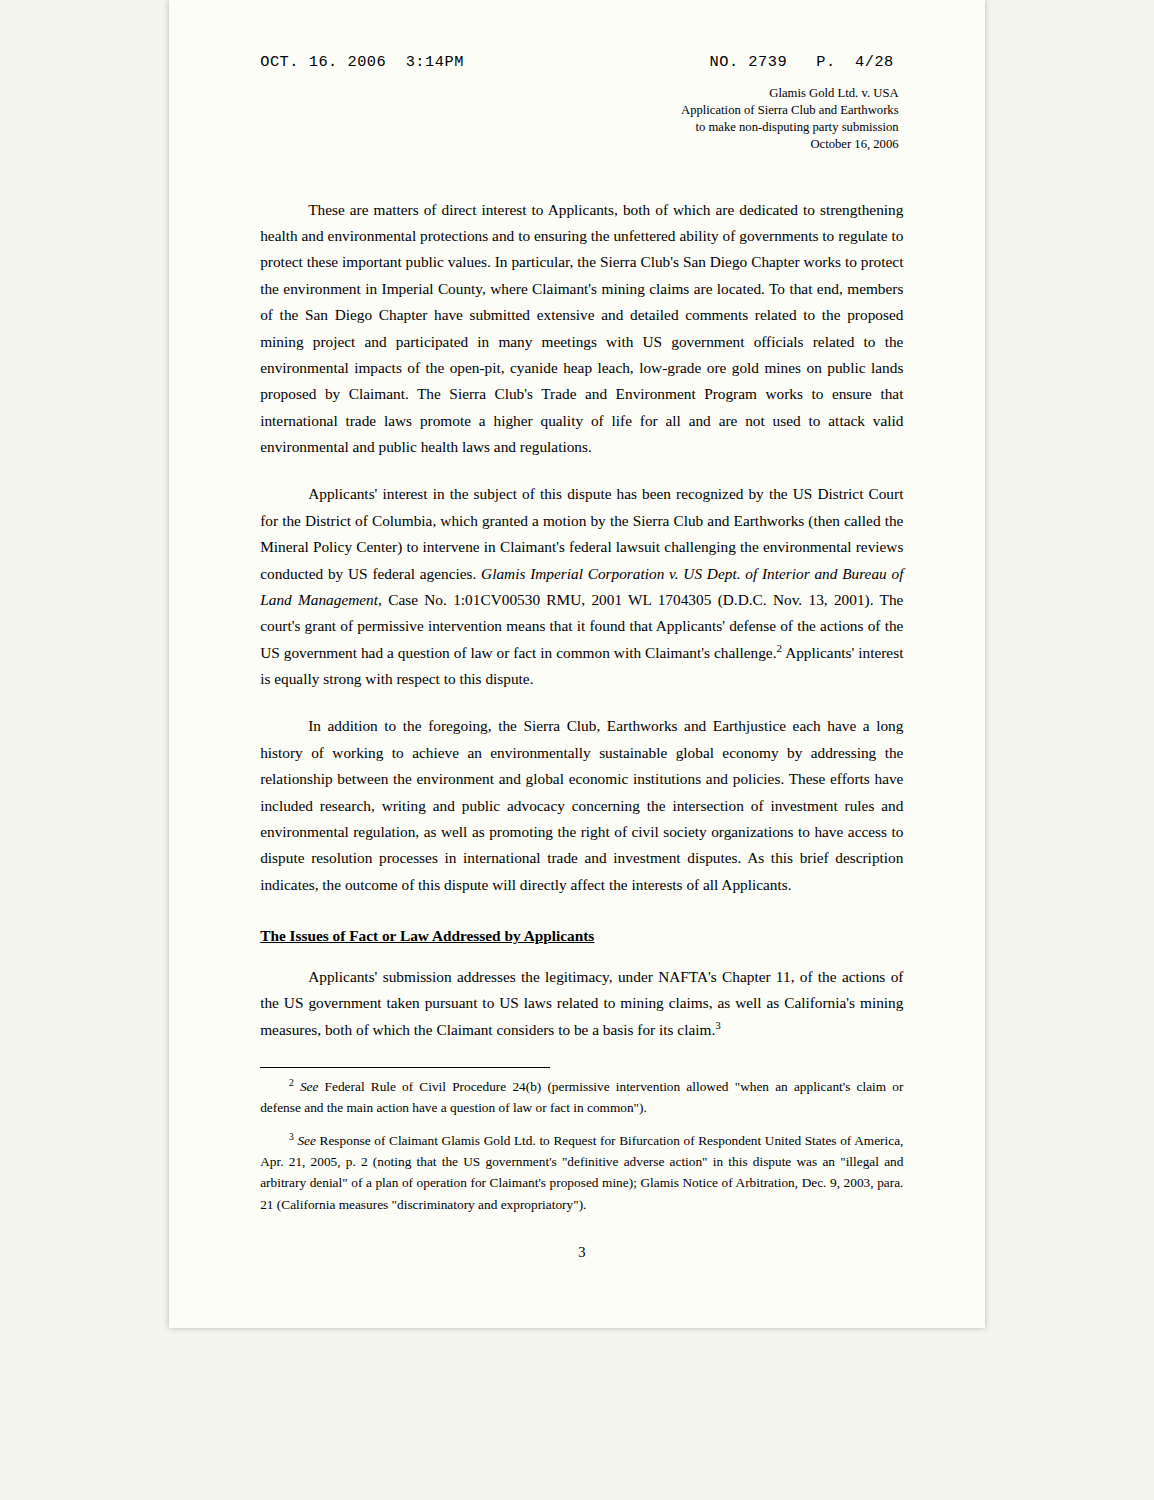OCT. 16. 2006 3:14PM NO. 2739 P. 4/28
Glamis Gold Ltd. v. USA
Application of Sierra Club and Earthworks
to make non-disputing party submission
October 16, 2006
These are matters of direct interest to Applicants, both of which are dedicated to strengthening health and environmental protections and to ensuring the unfettered ability of governments to regulate to protect these important public values. In particular, the Sierra Club's San Diego Chapter works to protect the environment in Imperial County, where Claimant's mining claims are located. To that end, members of the San Diego Chapter have submitted extensive and detailed comments related to the proposed mining project and participated in many meetings with US government officials related to the environmental impacts of the open-pit, cyanide heap leach, low-grade ore gold mines on public lands proposed by Claimant. The Sierra Club's Trade and Environment Program works to ensure that international trade laws promote a higher quality of life for all and are not used to attack valid environmental and public health laws and regulations.
Applicants' interest in the subject of this dispute has been recognized by the US District Court for the District of Columbia, which granted a motion by the Sierra Club and Earthworks (then called the Mineral Policy Center) to intervene in Claimant's federal lawsuit challenging the environmental reviews conducted by US federal agencies. Glamis Imperial Corporation v. US Dept. of Interior and Bureau of Land Management, Case No. 1:01CV00530 RMU, 2001 WL 1704305 (D.D.C. Nov. 13, 2001). The court's grant of permissive intervention means that it found that Applicants' defense of the actions of the US government had a question of law or fact in common with Claimant's challenge.2 Applicants' interest is equally strong with respect to this dispute.
In addition to the foregoing, the Sierra Club, Earthworks and Earthjustice each have a long history of working to achieve an environmentally sustainable global economy by addressing the relationship between the environment and global economic institutions and policies. These efforts have included research, writing and public advocacy concerning the intersection of investment rules and environmental regulation, as well as promoting the right of civil society organizations to have access to dispute resolution processes in international trade and investment disputes. As this brief description indicates, the outcome of this dispute will directly affect the interests of all Applicants.
The Issues of Fact or Law Addressed by Applicants
Applicants' submission addresses the legitimacy, under NAFTA's Chapter 11, of the actions of the US government taken pursuant to US laws related to mining claims, as well as California's mining measures, both of which the Claimant considers to be a basis for its claim.3
2 See Federal Rule of Civil Procedure 24(b) (permissive intervention allowed "when an applicant's claim or defense and the main action have a question of law or fact in common").
3 See Response of Claimant Glamis Gold Ltd. to Request for Bifurcation of Respondent United States of America, Apr. 21, 2005, p. 2 (noting that the US government's "definitive adverse action" in this dispute was an "illegal and arbitrary denial" of a plan of operation for Claimant's proposed mine); Glamis Notice of Arbitration, Dec. 9, 2003, para. 21 (California measures "discriminatory and expropriatory").
3